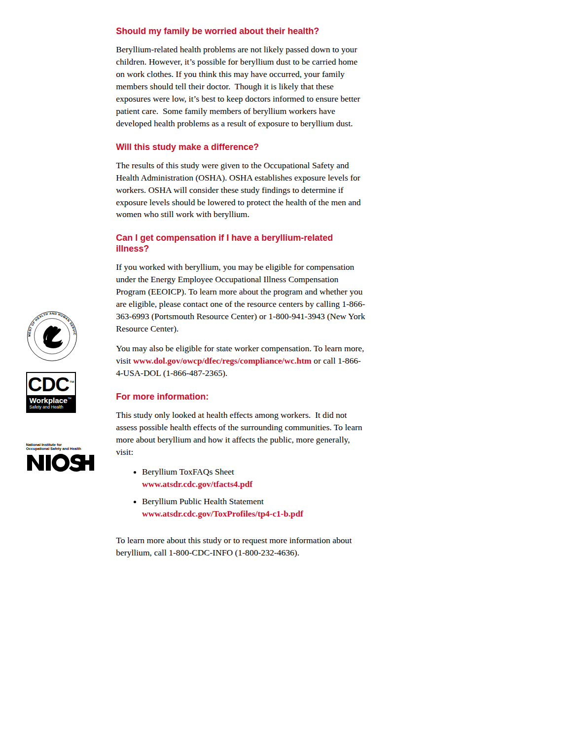DEPARTMENT OF HEALTH AND HUMAN SERVICES · USA
CDC™
Workplace™ Safety and Health
National Institute for
Occupational Safety and Health
Should my family be worried about their health?
Beryllium-related health problems are not likely passed down to your children. However, it’s possible for beryllium dust to be carried home on work clothes. If you think this may have occurred, your family members should tell their doctor. Though it is likely that these exposures were low, it’s best to keep doctors informed to ensure better patient care. Some family members of beryllium workers have developed health problems as a result of exposure to beryllium dust.
Will this study make a difference?
The results of this study were given to the Occupational Safety and Health Administration (OSHA). OSHA establishes exposure levels for workers. OSHA will consider these study findings to determine if exposure levels should be lowered to protect the health of the men and women who still work with beryllium.
Can I get compensation if I have a beryllium-related illness?
If you worked with beryllium, you may be eligible for compensation under the Energy Employee Occupational Illness Compensation Program (EEOICP). To learn more about the program and whether you are eligible, please contact one of the resource centers by calling 1-866-363-6993 (Portsmouth Resource Center) or 1-800-941-3943 (New York Resource Center).
You may also be eligible for state worker compensation. To learn more, visit www.dol.gov/owcp/dfec/regs/compliance/wc.htm or call 1-866-4-USA-DOL (1-866-487-2365).
For more information:
This study only looked at health effects among workers. It did not assess possible health effects of the surrounding communities. To learn more about beryllium and how it affects the public, more generally, visit:
Beryllium ToxFAQs Sheetwww.atsdr.cdc.gov/tfacts4.pdf
Beryllium Public Health Statementwww.atsdr.cdc.gov/ToxProfiles/tp4-c1-b.pdf
To learn more about this study or to request more information about beryllium, call 1-800-CDC-INFO (1-800-232-4636).